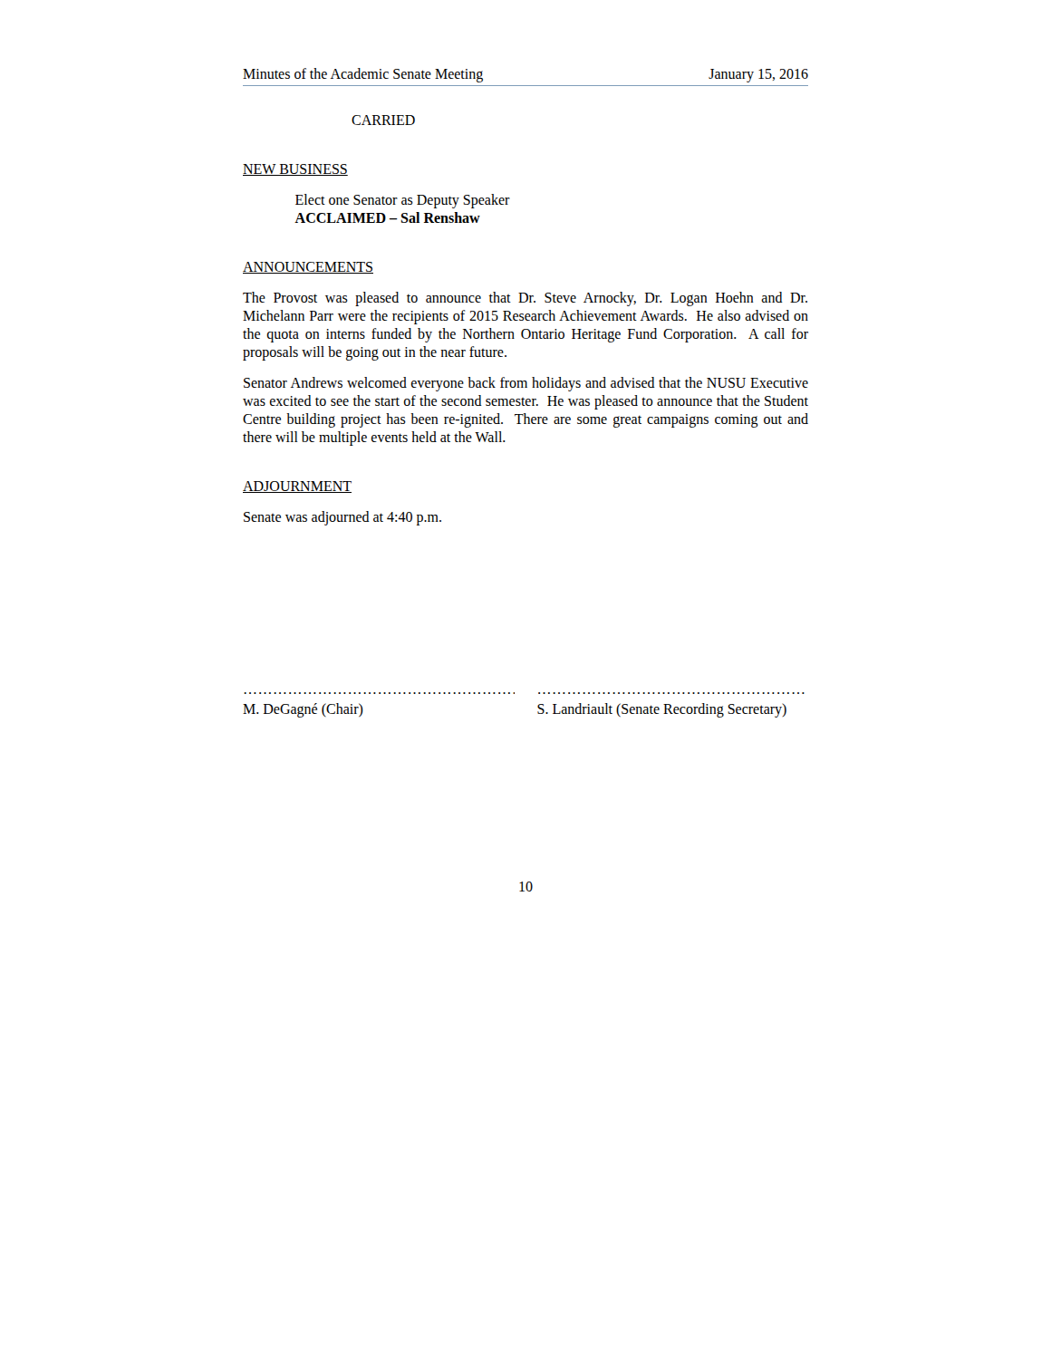Minutes of the Academic Senate Meeting
January 15, 2016
CARRIED
NEW BUSINESS
Elect one Senator as Deputy Speaker
ACCLAIMED – Sal Renshaw
ANNOUNCEMENTS
The Provost was pleased to announce that Dr. Steve Arnocky, Dr. Logan Hoehn and Dr. Michelann Parr were the recipients of 2015 Research Achievement Awards. He also advised on the quota on interns funded by the Northern Ontario Heritage Fund Corporation. A call for proposals will be going out in the near future.
Senator Andrews welcomed everyone back from holidays and advised that the NUSU Executive was excited to see the start of the second semester. He was pleased to announce that the Student Centre building project has been re-ignited. There are some great campaigns coming out and there will be multiple events held at the Wall.
ADJOURNMENT
Senate was adjourned at 4:40 p.m.
…………………………………………………..
M. DeGagné (Chair)
………………………………………………
S. Landriault (Senate Recording Secretary)
10